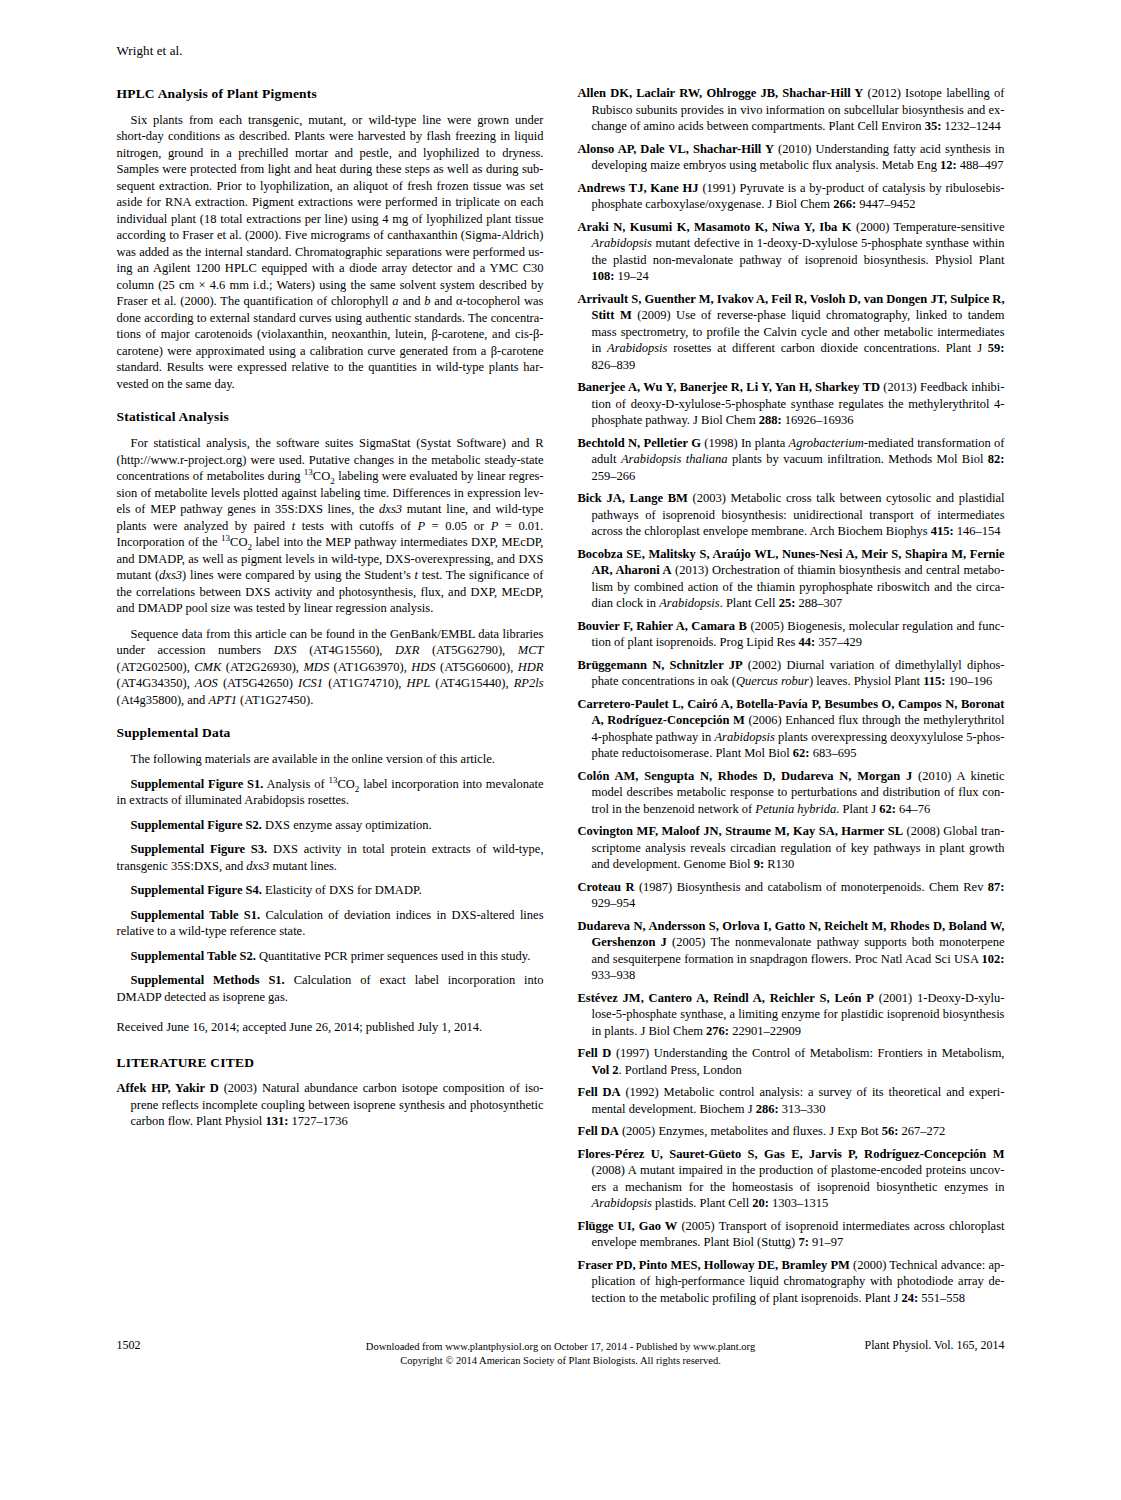Wright et al.
HPLC Analysis of Plant Pigments
Six plants from each transgenic, mutant, or wild-type line were grown under short-day conditions as described. Plants were harvested by flash freezing in liquid nitrogen, ground in a prechilled mortar and pestle, and lyophilized to dryness. Samples were protected from light and heat during these steps as well as during subsequent extraction. Prior to lyophilization, an aliquot of fresh frozen tissue was set aside for RNA extraction. Pigment extractions were performed in triplicate on each individual plant (18 total extractions per line) using 4 mg of lyophilized plant tissue according to Fraser et al. (2000). Five micrograms of canthaxanthin (Sigma-Aldrich) was added as the internal standard. Chromatographic separations were performed using an Agilent 1200 HPLC equipped with a diode array detector and a YMC C30 column (25 cm × 4.6 mm i.d.; Waters) using the same solvent system described by Fraser et al. (2000). The quantification of chlorophyll a and b and α-tocopherol was done according to external standard curves using authentic standards. The concentrations of major carotenoids (violaxanthin, neoxanthin, lutein, β-carotene, and cis-β-carotene) were approximated using a calibration curve generated from a β-carotene standard. Results were expressed relative to the quantities in wild-type plants harvested on the same day.
Statistical Analysis
For statistical analysis, the software suites SigmaStat (Systat Software) and R (http://www.r-project.org) were used. Putative changes in the metabolic steady-state concentrations of metabolites during 13CO2 labeling were evaluated by linear regression of metabolite levels plotted against labeling time. Differences in expression levels of MEP pathway genes in 35S:DXS lines, the dxs3 mutant line, and wild-type plants were analyzed by paired t tests with cutoffs of P = 0.05 or P = 0.01. Incorporation of the 13CO2 label into the MEP pathway intermediates DXP, MEcDP, and DMADP, as well as pigment levels in wild-type, DXS-overexpressing, and DXS mutant (dxs3) lines were compared by using the Student’s t test. The significance of the correlations between DXS activity and photosynthesis, flux, and DXP, MEcDP, and DMADP pool size was tested by linear regression analysis.
Sequence data from this article can be found in the GenBank/EMBL data libraries under accession numbers DXS (AT4G15560), DXR (AT5G62790), MCT (AT2G02500), CMK (AT2G26930), MDS (AT1G63970), HDS (AT5G60600), HDR (AT4G34350), AOS (AT5G42650) ICS1 (AT1G74710), HPL (AT4G15440), RP2ls (At4g35800), and APT1 (AT1G27450).
Supplemental Data
The following materials are available in the online version of this article.
Supplemental Figure S1. Analysis of 13CO2 label incorporation into mevalonate in extracts of illuminated Arabidopsis rosettes.
Supplemental Figure S2. DXS enzyme assay optimization.
Supplemental Figure S3. DXS activity in total protein extracts of wild-type, transgenic 35S:DXS, and dxs3 mutant lines.
Supplemental Figure S4. Elasticity of DXS for DMADP.
Supplemental Table S1. Calculation of deviation indices in DXS-altered lines relative to a wild-type reference state.
Supplemental Table S2. Quantitative PCR primer sequences used in this study.
Supplemental Methods S1. Calculation of exact label incorporation into DMADP detected as isoprene gas.
Received June 16, 2014; accepted June 26, 2014; published July 1, 2014.
LITERATURE CITED
Affek HP, Yakir D (2003) Natural abundance carbon isotope composition of isoprene reflects incomplete coupling between isoprene synthesis and photosynthetic carbon flow. Plant Physiol 131: 1727–1736
Allen DK, Laclair RW, Ohlrogge JB, Shachar-Hill Y (2012) Isotope labelling of Rubisco subunits provides in vivo information on subcellular biosynthesis and exchange of amino acids between compartments. Plant Cell Environ 35: 1232–1244
Alonso AP, Dale VL, Shachar-Hill Y (2010) Understanding fatty acid synthesis in developing maize embryos using metabolic flux analysis. Metab Eng 12: 488–497
Andrews TJ, Kane HJ (1991) Pyruvate is a by-product of catalysis by ribulosebisphosphate carboxylase/oxygenase. J Biol Chem 266: 9447–9452
Araki N, Kusumi K, Masamoto K, Niwa Y, Iba K (2000) Temperature-sensitive Arabidopsis mutant defective in 1-deoxy-D-xylulose 5-phosphate synthase within the plastid non-mevalonate pathway of isoprenoid biosynthesis. Physiol Plant 108: 19–24
Arrivault S, Guenther M, Ivakov A, Feil R, Vosloh D, van Dongen JT, Sulpice R, Stitt M (2009) Use of reverse-phase liquid chromatography, linked to tandem mass spectrometry, to profile the Calvin cycle and other metabolic intermediates in Arabidopsis rosettes at different carbon dioxide concentrations. Plant J 59: 826–839
Banerjee A, Wu Y, Banerjee R, Li Y, Yan H, Sharkey TD (2013) Feedback inhibition of deoxy-D-xylulose-5-phosphate synthase regulates the methylerythritol 4-phosphate pathway. J Biol Chem 288: 16926–16936
Bechtold N, Pelletier G (1998) In planta Agrobacterium-mediated transformation of adult Arabidopsis thaliana plants by vacuum infiltration. Methods Mol Biol 82: 259–266
Bick JA, Lange BM (2003) Metabolic cross talk between cytosolic and plastidial pathways of isoprenoid biosynthesis: unidirectional transport of intermediates across the chloroplast envelope membrane. Arch Biochem Biophys 415: 146–154
Bocobza SE, Malitsky S, Araújo WL, Nunes-Nesi A, Meir S, Shapira M, Fernie AR, Aharoni A (2013) Orchestration of thiamin biosynthesis and central metabolism by combined action of the thiamin pyrophosphate riboswitch and the circadian clock in Arabidopsis. Plant Cell 25: 288–307
Bouvier F, Rahier A, Camara B (2005) Biogenesis, molecular regulation and function of plant isoprenoids. Prog Lipid Res 44: 357–429
Brüggemann N, Schnitzler JP (2002) Diurnal variation of dimethylallyl diphosphate concentrations in oak (Quercus robur) leaves. Physiol Plant 115: 190–196
Carretero-Paulet L, Cairó A, Botella-Pavía P, Besumbes O, Campos N, Boronat A, Rodríguez-Concepción M (2006) Enhanced flux through the methylerythritol 4-phosphate pathway in Arabidopsis plants overexpressing deoxyxylulose 5-phosphate reductoisomerase. Plant Mol Biol 62: 683–695
Colón AM, Sengupta N, Rhodes D, Dudareva N, Morgan J (2010) A kinetic model describes metabolic response to perturbations and distribution of flux control in the benzenoid network of Petunia hybrida. Plant J 62: 64–76
Covington MF, Maloof JN, Straume M, Kay SA, Harmer SL (2008) Global transcriptome analysis reveals circadian regulation of key pathways in plant growth and development. Genome Biol 9: R130
Croteau R (1987) Biosynthesis and catabolism of monoterpenoids. Chem Rev 87: 929–954
Dudareva N, Andersson S, Orlova I, Gatto N, Reichelt M, Rhodes D, Boland W, Gershenzon J (2005) The nonmevalonate pathway supports both monoterpene and sesquiterpene formation in snapdragon flowers. Proc Natl Acad Sci USA 102: 933–938
Estévez JM, Cantero A, Reindl A, Reichler S, León P (2001) 1-Deoxy-D-xylulose-5-phosphate synthase, a limiting enzyme for plastidic isoprenoid biosynthesis in plants. J Biol Chem 276: 22901–22909
Fell D (1997) Understanding the Control of Metabolism: Frontiers in Metabolism, Vol 2. Portland Press, London
Fell DA (1992) Metabolic control analysis: a survey of its theoretical and experimental development. Biochem J 286: 313–330
Fell DA (2005) Enzymes, metabolites and fluxes. J Exp Bot 56: 267–272
Flores-Pérez U, Sauret-Güeto S, Gas E, Jarvis P, Rodríguez-Concepción M (2008) A mutant impaired in the production of plastome-encoded proteins uncovers a mechanism for the homeostasis of isoprenoid biosynthetic enzymes in Arabidopsis plastids. Plant Cell 20: 1303–1315
Flügge UI, Gao W (2005) Transport of isoprenoid intermediates across chloroplast envelope membranes. Plant Biol (Stuttg) 7: 91–97
Fraser PD, Pinto MES, Holloway DE, Bramley PM (2000) Technical advance: application of high-performance liquid chromatography with photodiode array detection to the metabolic profiling of plant isoprenoids. Plant J 24: 551–558
1502
Plant Physiol. Vol. 165, 2014
Downloaded from www.plantphysiol.org on October 17, 2014 - Published by www.plant.org
Copyright © 2014 American Society of Plant Biologists. All rights reserved.